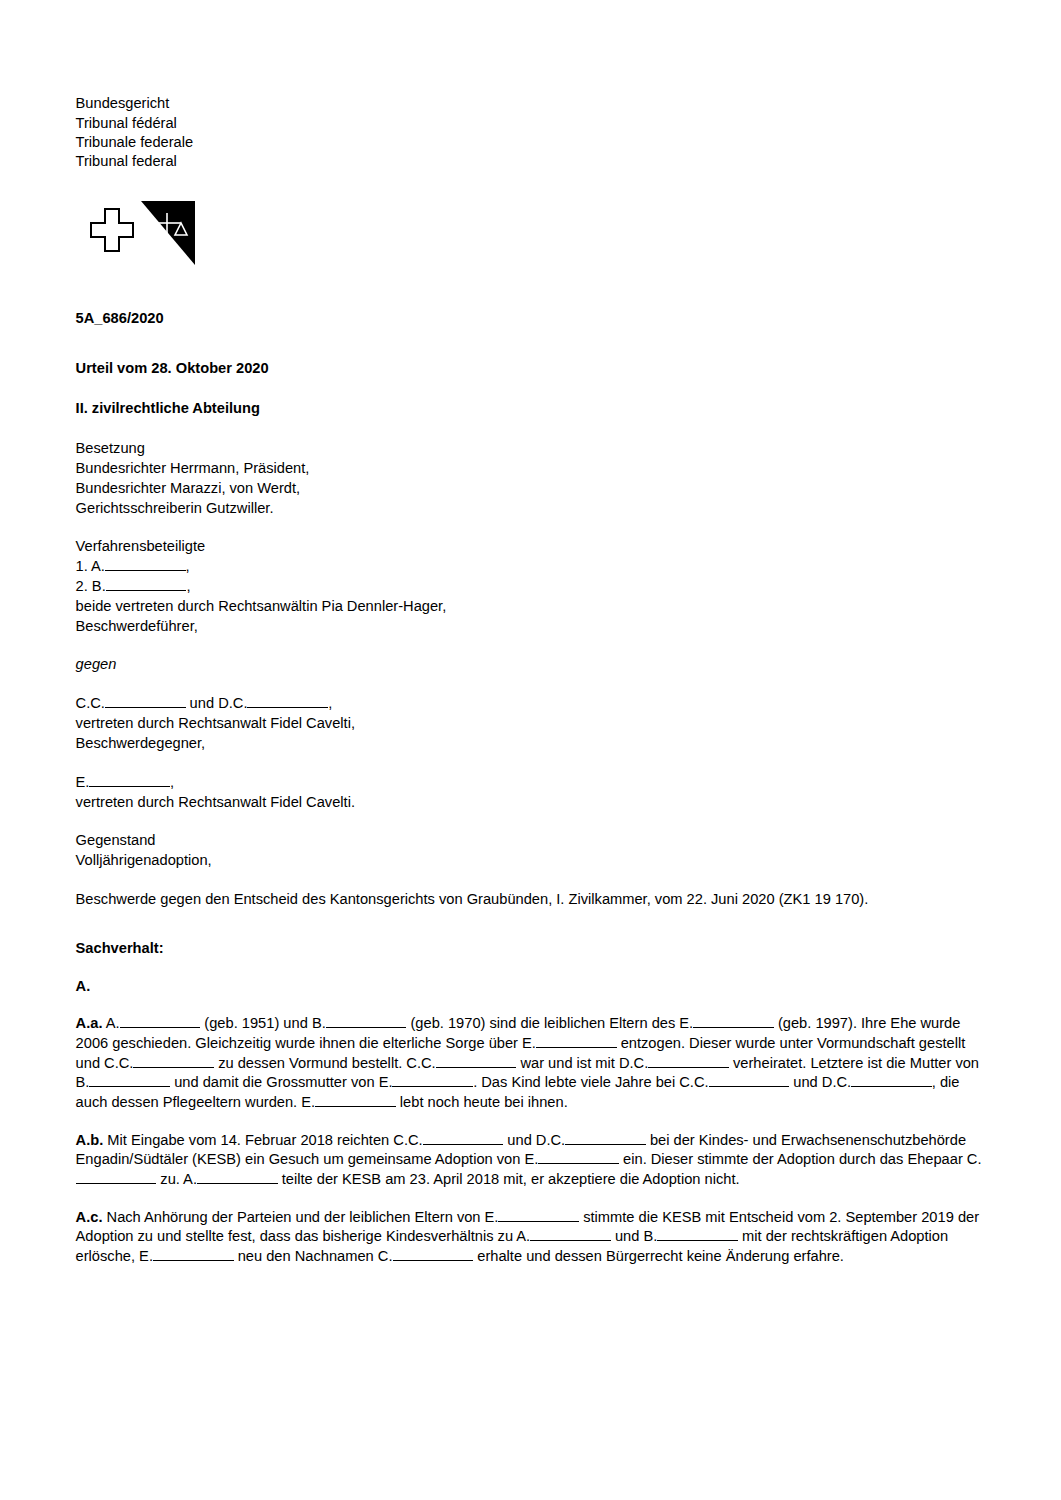Bundesgericht
Tribunal fédéral
Tribunale federale
Tribunal federal
5A_686/2020
Urteil vom 28. Oktober 2020
II. zivilrechtliche Abteilung
Besetzung Bundesrichter Herrmann, Präsident,
Bundesrichter Marazzi, von Werdt,
Gerichtsschreiberin Gutzwiller.
Verfahrensbeteiligte 1. A. ,
2. B. ,
beide vertreten durch Rechtsanwältin Pia Dennler-Hager,
Beschwerdeführer,
gegen
C.C. und D.C. ,
vertreten durch Rechtsanwalt Fidel Cavelti,
Beschwerdegegner,
E. ,
vertreten durch Rechtsanwalt Fidel Cavelti.
Gegenstand Volljährigenadoption,
Beschwerde gegen den Entscheid des Kantonsgerichts von Graubünden, I. Zivilkammer, vom 22. Juni 2020 (ZK1 19 170).
Sachverhalt:
A.
A.a. A. (geb. 1951) und B. (geb. 1970) sind die leiblichen Eltern des E. (geb. 1997). Ihre Ehe wurde 2006 geschieden. Gleichzeitig wurde ihnen die elterliche Sorge über E. entzogen. Dieser wurde unter Vormundschaft gestellt und C.C. zu dessen Vormund bestellt. C.C. war und ist mit D.C. verheiratet. Letztere ist die Mutter von B. und damit die Grossmutter von E. . Das Kind lebte viele Jahre bei C.C. und D.C. , die auch dessen Pflegeeltern wurden. E. lebt noch heute bei ihnen.
A.b. Mit Eingabe vom 14. Februar 2018 reichten C.C. und D.C. bei der Kindes- und Erwachsenenschutzbehörde Engadin/Südtäler (KESB) ein Gesuch um gemeinsame Adoption von E. ein. Dieser stimmte der Adoption durch das Ehepaar C. zu. A. teilte der KESB am 23. April 2018 mit, er akzeptiere die Adoption nicht.
A.c. Nach Anhörung der Parteien und der leiblichen Eltern von E. stimmte die KESB mit Entscheid vom 2. September 2019 der Adoption zu und stellte fest, dass das bisherige Kindesverhältnis zu A. und B. mit der rechtskräftigen Adoption erlösche, E. neu den Nachnamen C. erhalte und dessen Bürgerrecht keine Änderung erfahre.